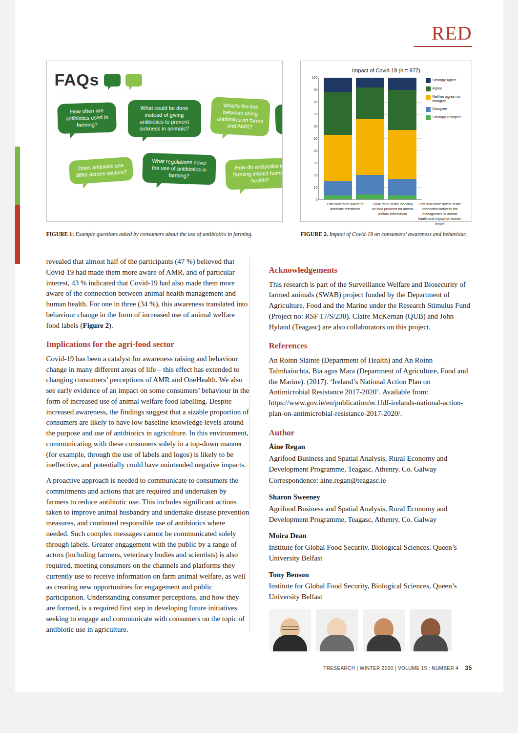RED
FAQs
How often are antibiotics used in farming?
What could be done instead of giving antibiotics to prevent sickness in animals?
What’s the link between using antibiotics on farms and AMR?
Who monitors the use of antibiotics on farms?
Does antibiotic use differ across sectors?
What regulations cover the use of antibiotics in farming?
How do antibiotics in farming impact human health?
Impact of Covid-19 (n = 972)
100 90 80 70 60 50 40 30 20 10 0
Strongly Agree
Agree
Neither agree nor disagree
Disagree
Strongly Disagree
I am now more aware of antibiotic resistance
I look more at the labelling on food products for animal welfare information
I am now more aware of the connection between the management of animal health and impact on human health
FIGURE 1: Example questions asked by consumers about the use of antibiotics in farming.
FIGURE 2. Impact of Covid-19 on consumers’ awareness and behaviour.
revealed that almost half of the participants (47 %) believed that Covid-19 had made them more aware of AMR, and of particular interest, 43 % indicated that Covid-19 had also made them more aware of the connection between animal health management and human health. For one in three (34 %), this awareness translated into behaviour change in the form of increased use of animal welfare food labels (Figure 2).
Implications for the agri-food sector
Covid-19 has been a catalyst for awareness raising and behaviour change in many different areas of life – this effect has extended to changing consumers’ perceptions of AMR and OneHealth. We also see early evidence of an impact on some consumers’ behaviour in the form of increased use of animal welfare food labelling. Despite increased awareness, the findings suggest that a sizable proportion of consumers are likely to have low baseline knowledge levels around the purpose and use of antibiotics in agriculture. In this environment, communicating with these consumers solely in a top-down manner (for example, through the use of labels and logos) is likely to be ineffective, and potentially could have unintended negative impacts.
A proactive approach is needed to communicate to consumers the commitments and actions that are required and undertaken by farmers to reduce antibiotic use. This includes significant actions taken to improve animal husbandry and undertake disease prevention measures, and continued responsible use of antibiotics where needed. Such complex messages cannot be communicated solely through labels. Greater engagement with the public by a range of actors (including farmers, veterinary bodies and scientists) is also required, meeting consumers on the channels and platforms they currently use to receive information on farm animal welfare, as well as creating new opportunities for engagement and public participation. Understanding consumer perceptions, and how they are formed, is a required first step in developing future initiatives seeking to engage and communicate with consumers on the topic of antibiotic use in agriculture.
Acknowledgements
This research is part of the Surveillance Welfare and Biosecurity of farmed animals (SWAB) project funded by the Department of Agriculture, Food and the Marine under the Research Stimulus Fund (Project no: RSF 17/S/230). Claire McKernan (QUB) and John Hyland (Teagasc) are also collaborators on this project.
References
An Roinn Sláinte (Department of Health) and An Roinn Talmhaíochta, Bia agus Mara (Department of Agriculture, Food and the Marine). (2017). ‘Ireland’s National Action Plan on Antimicrobial Resistance 2017-2020’. Available from: https://www.gov.ie/en/publication/ec1fdf-irelands-national-action-plan-on-antimicrobial-resistance-2017-2020/.
Author
Áine Regan
Agrifood Business and Spatial Analysis, Rural Economy and Development Programme, Teagasc, Athenry, Co. Galway
Correspondence: aine.regan@teagasc.ie
Sharon Sweeney
Agrifood Business and Spatial Analysis, Rural Economy and Development Programme, Teagasc, Athenry, Co. Galway
Moira Dean
Institute for Global Food Security, Biological Sciences, Queen’s University Belfast
Tony Benson
Institute for Global Food Security, Biological Sciences, Queen’s University Belfast
TRESEARCH | WINTER 2020 | VOLUME 15 : NUMBER 4 35